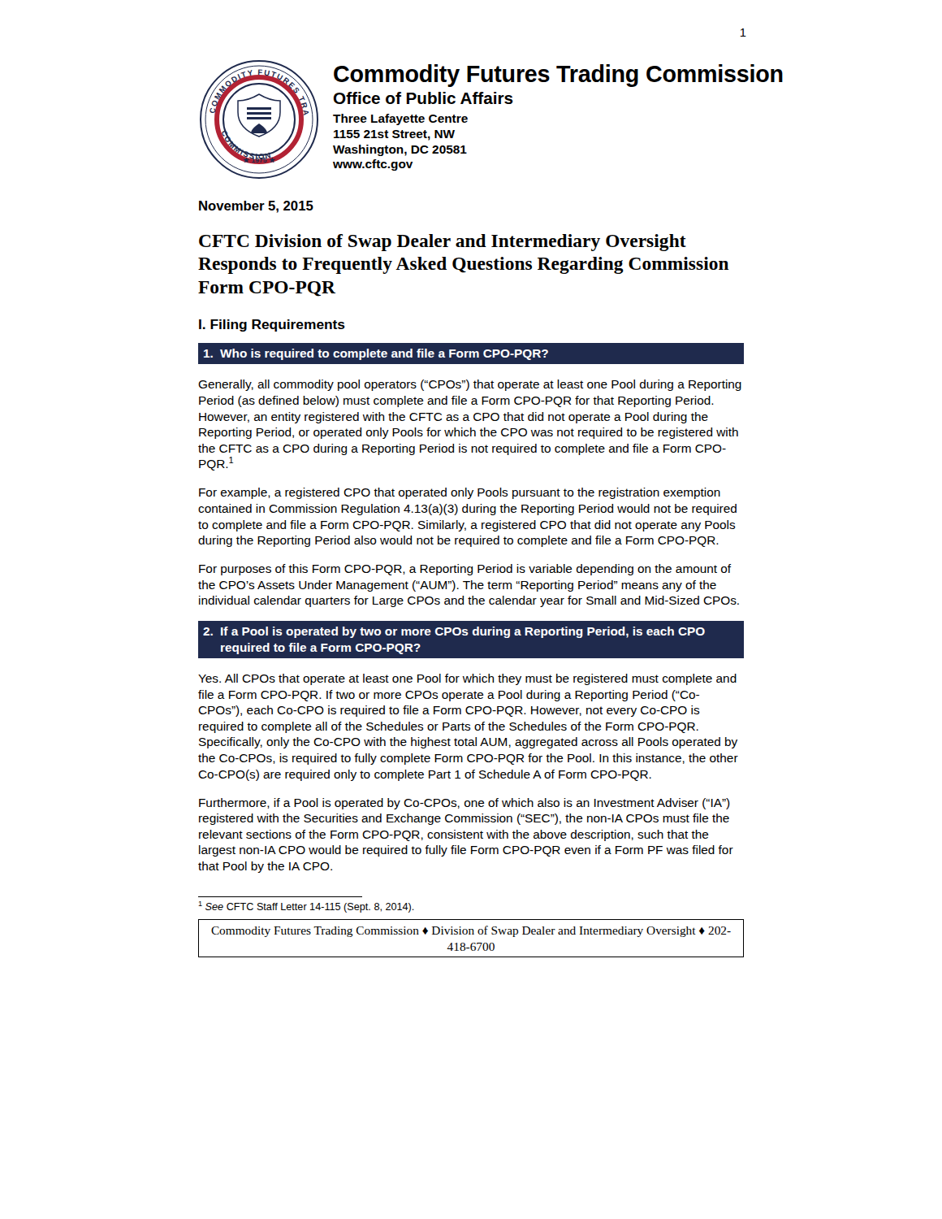1
COMMODITY FUTURES TRADING COMMISSION ★ 1975 ★
Commodity Futures Trading Commission
Office of Public Affairs
Three Lafayette Centre
1155 21st Street, NW
Washington, DC 20581
www.cftc.gov
November 5, 2015
CFTC Division of Swap Dealer and Intermediary Oversight Responds to Frequently Asked Questions Regarding Commission Form CPO-PQR
I. Filing Requirements
1. Who is required to complete and file a Form CPO-PQR?
Generally, all commodity pool operators (“CPOs”) that operate at least one Pool during a Reporting Period (as defined below) must complete and file a Form CPO-PQR for that Reporting Period. However, an entity registered with the CFTC as a CPO that did not operate a Pool during the Reporting Period, or operated only Pools for which the CPO was not required to be registered with the CFTC as a CPO during a Reporting Period is not required to complete and file a Form CPO-PQR.1
For example, a registered CPO that operated only Pools pursuant to the registration exemption contained in Commission Regulation 4.13(a)(3) during the Reporting Period would not be required to complete and file a Form CPO-PQR. Similarly, a registered CPO that did not operate any Pools during the Reporting Period also would not be required to complete and file a Form CPO-PQR.
For purposes of this Form CPO-PQR, a Reporting Period is variable depending on the amount of the CPO’s Assets Under Management (“AUM”). The term “Reporting Period” means any of the individual calendar quarters for Large CPOs and the calendar year for Small and Mid-Sized CPOs.
2. If a Pool is operated by two or more CPOs during a Reporting Period, is each CPO required to file a Form CPO-PQR?
Yes. All CPOs that operate at least one Pool for which they must be registered must complete and file a Form CPO-PQR. If two or more CPOs operate a Pool during a Reporting Period (“Co-CPOs”), each Co-CPO is required to file a Form CPO-PQR. However, not every Co-CPO is required to complete all of the Schedules or Parts of the Schedules of the Form CPO-PQR. Specifically, only the Co-CPO with the highest total AUM, aggregated across all Pools operated by the Co-CPOs, is required to fully complete Form CPO-PQR for the Pool. In this instance, the other Co-CPO(s) are required only to complete Part 1 of Schedule A of Form CPO-PQR.
Furthermore, if a Pool is operated by Co-CPOs, one of which also is an Investment Adviser (“IA”) registered with the Securities and Exchange Commission (“SEC”), the non-IA CPOs must file the relevant sections of the Form CPO-PQR, consistent with the above description, such that the largest non-IA CPO would be required to fully file Form CPO-PQR even if a Form PF was filed for that Pool by the IA CPO.
1 See CFTC Staff Letter 14-115 (Sept. 8, 2014).
Commodity Futures Trading Commission ♦ Division of Swap Dealer and Intermediary Oversight ♦ 202-418-6700